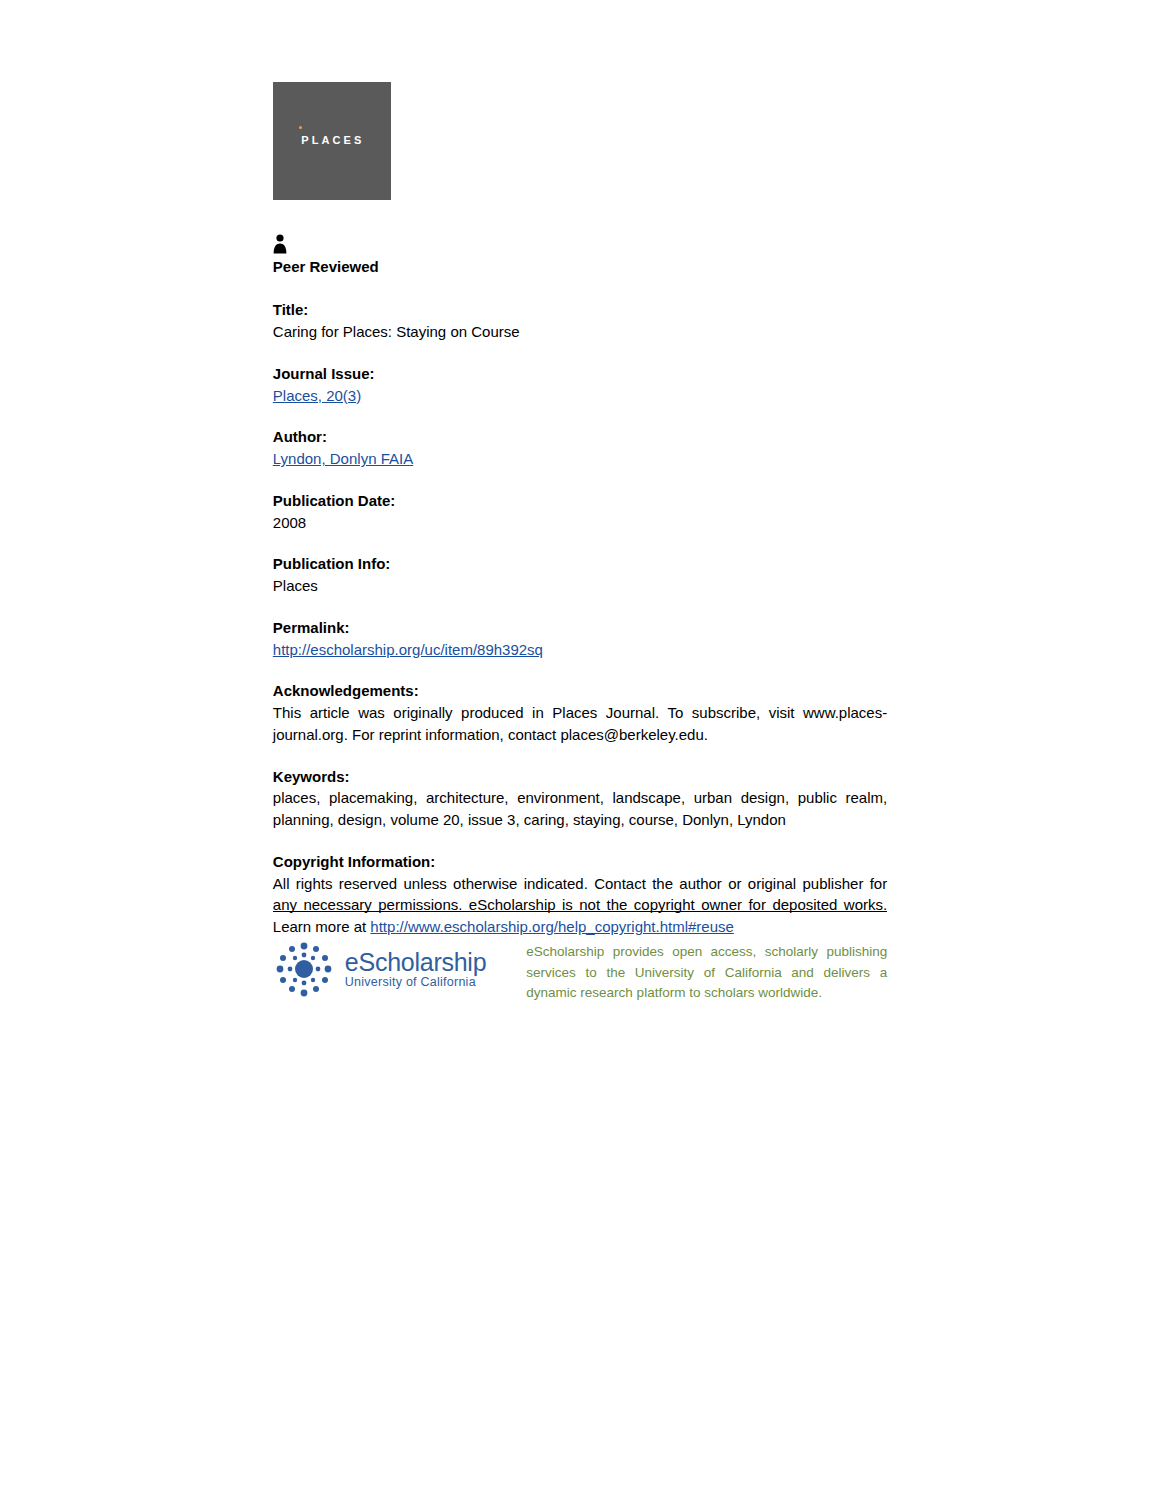PLACES
Peer Reviewed
Title:
Caring for Places: Staying on Course
Journal Issue:
Places, 20(3)
Author:
Lyndon, Donlyn FAIA
Publication Date:
2008
Publication Info:
Places
Permalink:
http://escholarship.org/uc/item/89h392sq
Acknowledgements:
This article was originally produced in Places Journal. To subscribe, visit www.places-journal.org. For reprint information, contact places@berkeley.edu.
Keywords:
places, placemaking, architecture, environment, landscape, urban design, public realm, planning, design, volume 20, issue 3, caring, staying, course, Donlyn, Lyndon
Copyright Information:
All rights reserved unless otherwise indicated. Contact the author or original publisher for any necessary permissions. eScholarship is not the copyright owner for deposited works. Learn more at http://www.escholarship.org/help_copyright.html#reuse
eScholarship
University of California
eScholarship provides open access, scholarly publishing services to the University of California and delivers a dynamic research platform to scholars worldwide.